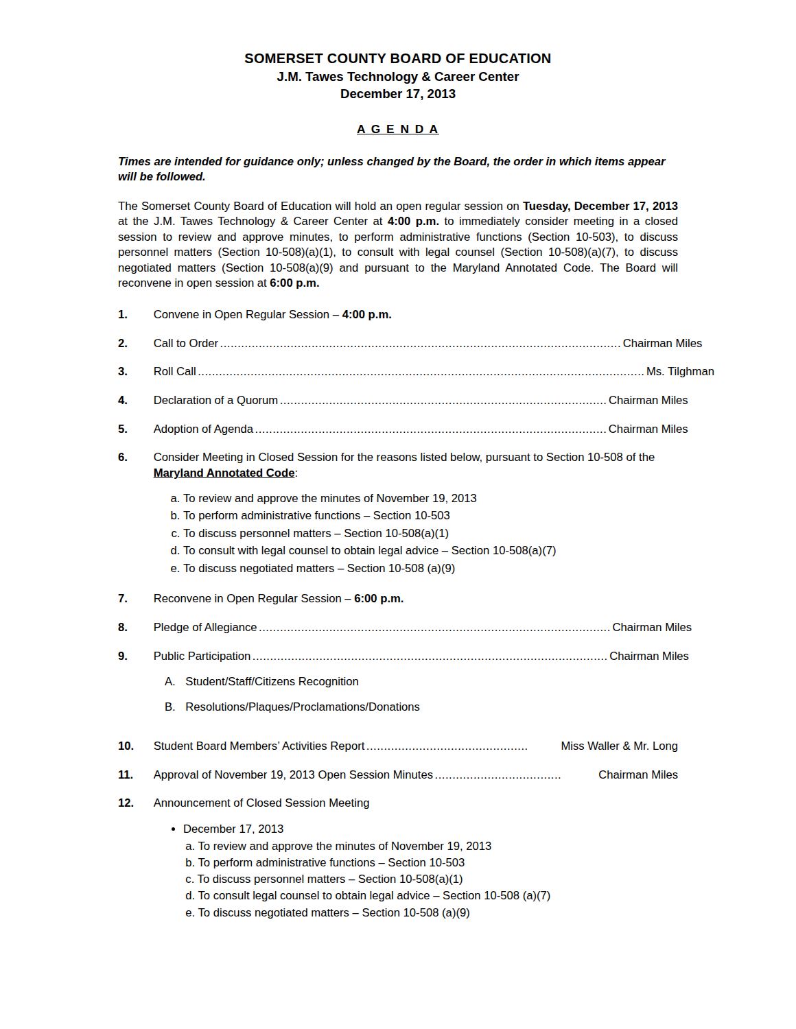SOMERSET COUNTY BOARD OF EDUCATION
J.M. Tawes Technology & Career Center
December 17, 2013
A G E N D A
Times are intended for guidance only; unless changed by the Board, the order in which items appear will be followed.
The Somerset County Board of Education will hold an open regular session on Tuesday, December 17, 2013 at the J.M. Tawes Technology & Career Center at 4:00 p.m. to immediately consider meeting in a closed session to review and approve minutes, to perform administrative functions (Section 10-503), to discuss personnel matters (Section 10-508)(a)(1), to consult with legal counsel (Section 10-508)(a)(7), to discuss negotiated matters (Section 10-508(a)(9) and pursuant to the Maryland Annotated Code. The Board will reconvene in open session at 6:00 p.m.
1. Convene in Open Regular Session – 4:00 p.m.
2. Call to Order .................................................................................................................. Chairman Miles
3. Roll Call ............................................................................................................................... Ms. Tilghman
4. Declaration of a Quorum ............................................................................................. Chairman Miles
5. Adoption of Agenda .................................................................................................... Chairman Miles
6. Consider Meeting in Closed Session for the reasons listed below, pursuant to Section 10-508 of the Maryland Annotated Code:
To review and approve the minutes of November 19, 2013
To perform administrative functions – Section 10-503
To discuss personnel matters – Section 10-508(a)(1)
To consult with legal counsel to obtain legal advice – Section 10-508(a)(7)
To discuss negotiated matters – Section 10-508 (a)(9)
7. Reconvene in Open Regular Session – 6:00 p.m.
8. Pledge of Allegiance .................................................................................................... Chairman Miles
9. Public Participation ..................................................................................................... Chairman Miles
Student/Staff/Citizens Recognition
Resolutions/Plaques/Proclamations/Donations
10. Student Board Members’ Activities Report .............................................. Miss Waller & Mr. Long
11. Approval of November 19, 2013 Open Session Minutes .................................... Chairman Miles
12. Announcement of Closed Session Meeting
December 17, 2013
a. To review and approve the minutes of November 19, 2013
b. To perform administrative functions – Section 10-503
c. To discuss personnel matters – Section 10-508(a)(1)
d. To consult legal counsel to obtain legal advice – Section 10-508 (a)(7)
e. To discuss negotiated matters – Section 10-508 (a)(9)